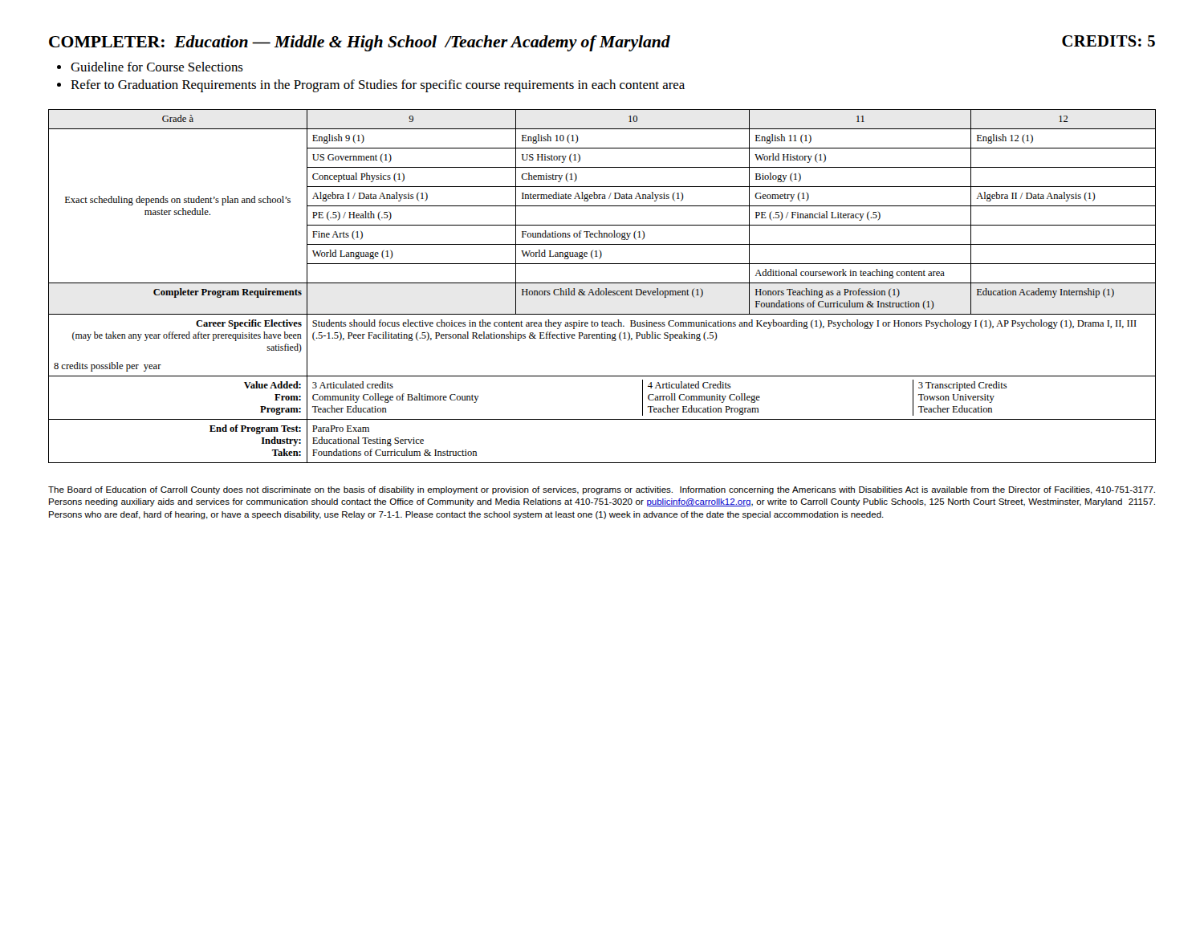CREDITS: 5 COMPLETER: Education — Middle & High School /Teacher Academy of Maryland
Guideline for Course Selections
Refer to Graduation Requirements in the Program of Studies for specific course requirements in each content area
| Grade à | 9 | 10 | 11 | 12 |
| --- | --- | --- | --- | --- |
| Exact scheduling depends on student’s plan and school’s master schedule. | English 9 (1) | English 10 (1) | English 11 (1) | English 12 (1) |
| US Government (1) | US History (1) | World History (1) | |
| Conceptual Physics (1) | Chemistry (1) | Biology (1) | |
| Algebra I / Data Analysis (1) | Intermediate Algebra / Data Analysis (1) | Geometry (1) | Algebra II / Data Analysis (1) |
| PE (.5) / Health (.5) | | PE (.5) / Financial Literacy (.5) | |
| Fine Arts (1) | Foundations of Technology (1) | | |
| World Language (1) | World Language (1) | | |
| | | Additional coursework in teaching content area | |
| Completer Program Requirements | | Honors Child & Adolescent Development (1) | Honors Teaching as a Profession (1) Foundations of Curriculum & Instruction (1) | Education Academy Internship (1) |
| Career Specific Electives (may be taken any year offered after prerequisites have been satisfied) | Students should focus elective choices in the content area they aspire to teach. Business Communications and Keyboarding (1), Psychology I or Honors Psychology I (1), AP Psychology (1), Drama I, II, III (.5-1.5), Peer Facilitating (.5), Personal Relationships & Effective Parenting (1), Public Speaking (.5) |
| 8 credits possible per year |
| Value Added: From: Program: | / 3 Articulated credits Community College of Baltimore County Teacher Education / 4 Articulated Credits Carroll Community College Teacher Education Program / 3 Transcripted Credits Towson University Teacher Education / |
| End of Program Test: Industry: Taken: | ParaPro Exam Educational Testing Service Foundations of Curriculum & Instruction |
The Board of Education of Carroll County does not discriminate on the basis of disability in employment or provision of services, programs or activities. Information concerning the Americans with Disabilities Act is available from the Director of Facilities, 410-751-3177. Persons needing auxiliary aids and services for communication should contact the Office of Community and Media Relations at 410-751-3020 or publicinfo@carrollk12.org, or write to Carroll County Public Schools, 125 North Court Street, Westminster, Maryland 21157. Persons who are deaf, hard of hearing, or have a speech disability, use Relay or 7-1-1. Please contact the school system at least one (1) week in advance of the date the special accommodation is needed.